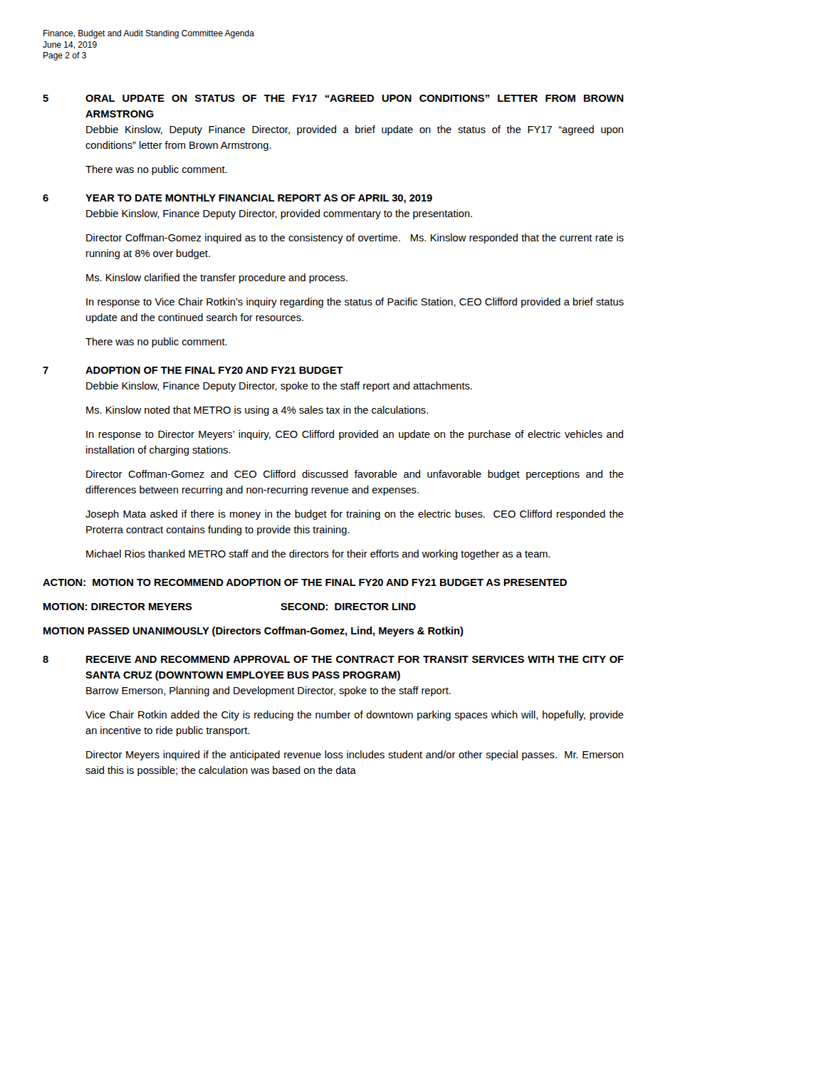Finance, Budget and Audit Standing Committee Agenda
June 14, 2019
Page 2 of 3
5
Oral Update on Status of the FY17 “Agreed Upon Conditions” Letter from Brown Armstrong
Debbie Kinslow, Deputy Finance Director, provided a brief update on the status of the FY17 “agreed upon conditions” letter from Brown Armstrong.
There was no public comment.
6
Year to Date Monthly Financial Report as of April 30, 2019
Debbie Kinslow, Finance Deputy Director, provided commentary to the presentation.
Director Coffman-Gomez inquired as to the consistency of overtime. Ms. Kinslow responded that the current rate is running at 8% over budget.
Ms. Kinslow clarified the transfer procedure and process.
In response to Vice Chair Rotkin’s inquiry regarding the status of Pacific Station, CEO Clifford provided a brief status update and the continued search for resources.
There was no public comment.
7
Adoption of the Final FY20 and FY21 Budget
Debbie Kinslow, Finance Deputy Director, spoke to the staff report and attachments.
Ms. Kinslow noted that METRO is using a 4% sales tax in the calculations.
In response to Director Meyers’ inquiry, CEO Clifford provided an update on the purchase of electric vehicles and installation of charging stations.
Director Coffman-Gomez and CEO Clifford discussed favorable and unfavorable budget perceptions and the differences between recurring and non-recurring revenue and expenses.
Joseph Mata asked if there is money in the budget for training on the electric buses. CEO Clifford responded the Proterra contract contains funding to provide this training.
Michael Rios thanked METRO staff and the directors for their efforts and working together as a team.
Action: Motion to Recommend Adoption of the Final FY20 and FY21 Budget as Presented
Motion: Director Meyers Second: Director Lind
MOTION PASSED UNANIMOUSLY (Directors Coffman-Gomez, Lind, Meyers & Rotkin)
8
Receive and Recommend Approval of the Contract for Transit Services with the City of Santa Cruz (Downtown Employee Bus Pass Program)
Barrow Emerson, Planning and Development Director, spoke to the staff report.
Vice Chair Rotkin added the City is reducing the number of downtown parking spaces which will, hopefully, provide an incentive to ride public transport.
Director Meyers inquired if the anticipated revenue loss includes student and/or other special passes. Mr. Emerson said this is possible; the calculation was based on the data